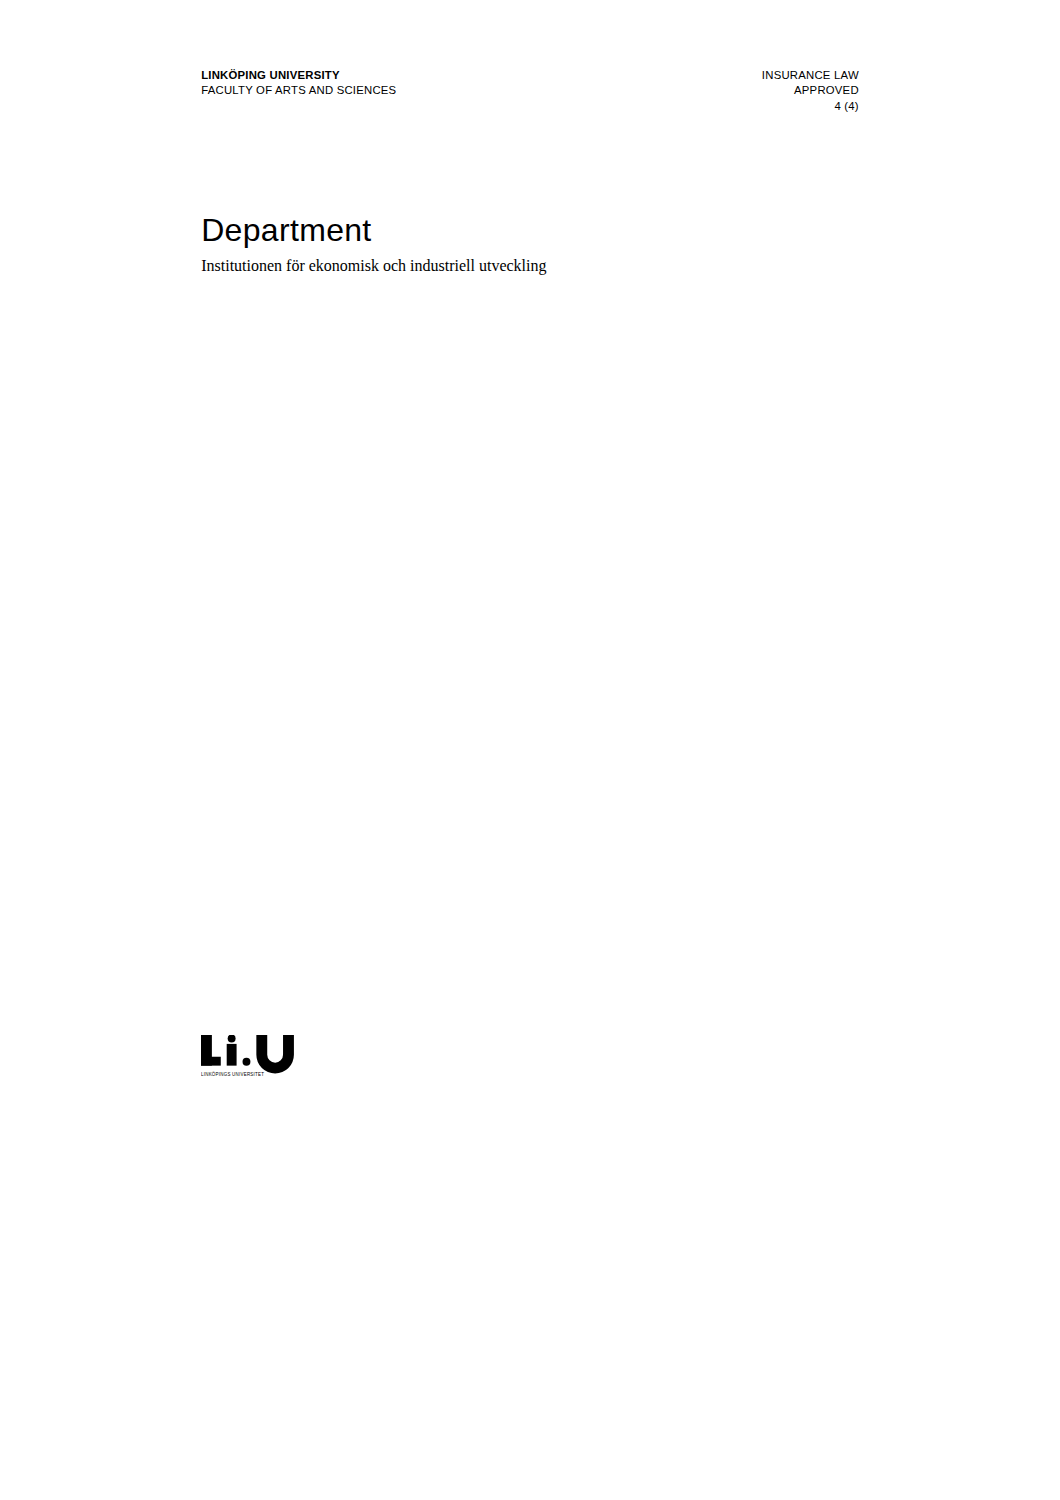LINKÖPING UNIVERSITY
FACULTY OF ARTS AND SCIENCES
INSURANCE LAW
APPROVED
4 (4)
Department
Institutionen för ekonomisk och industriell utveckling
Linköpings universitet LINKÖPINGS UNIVERSITET